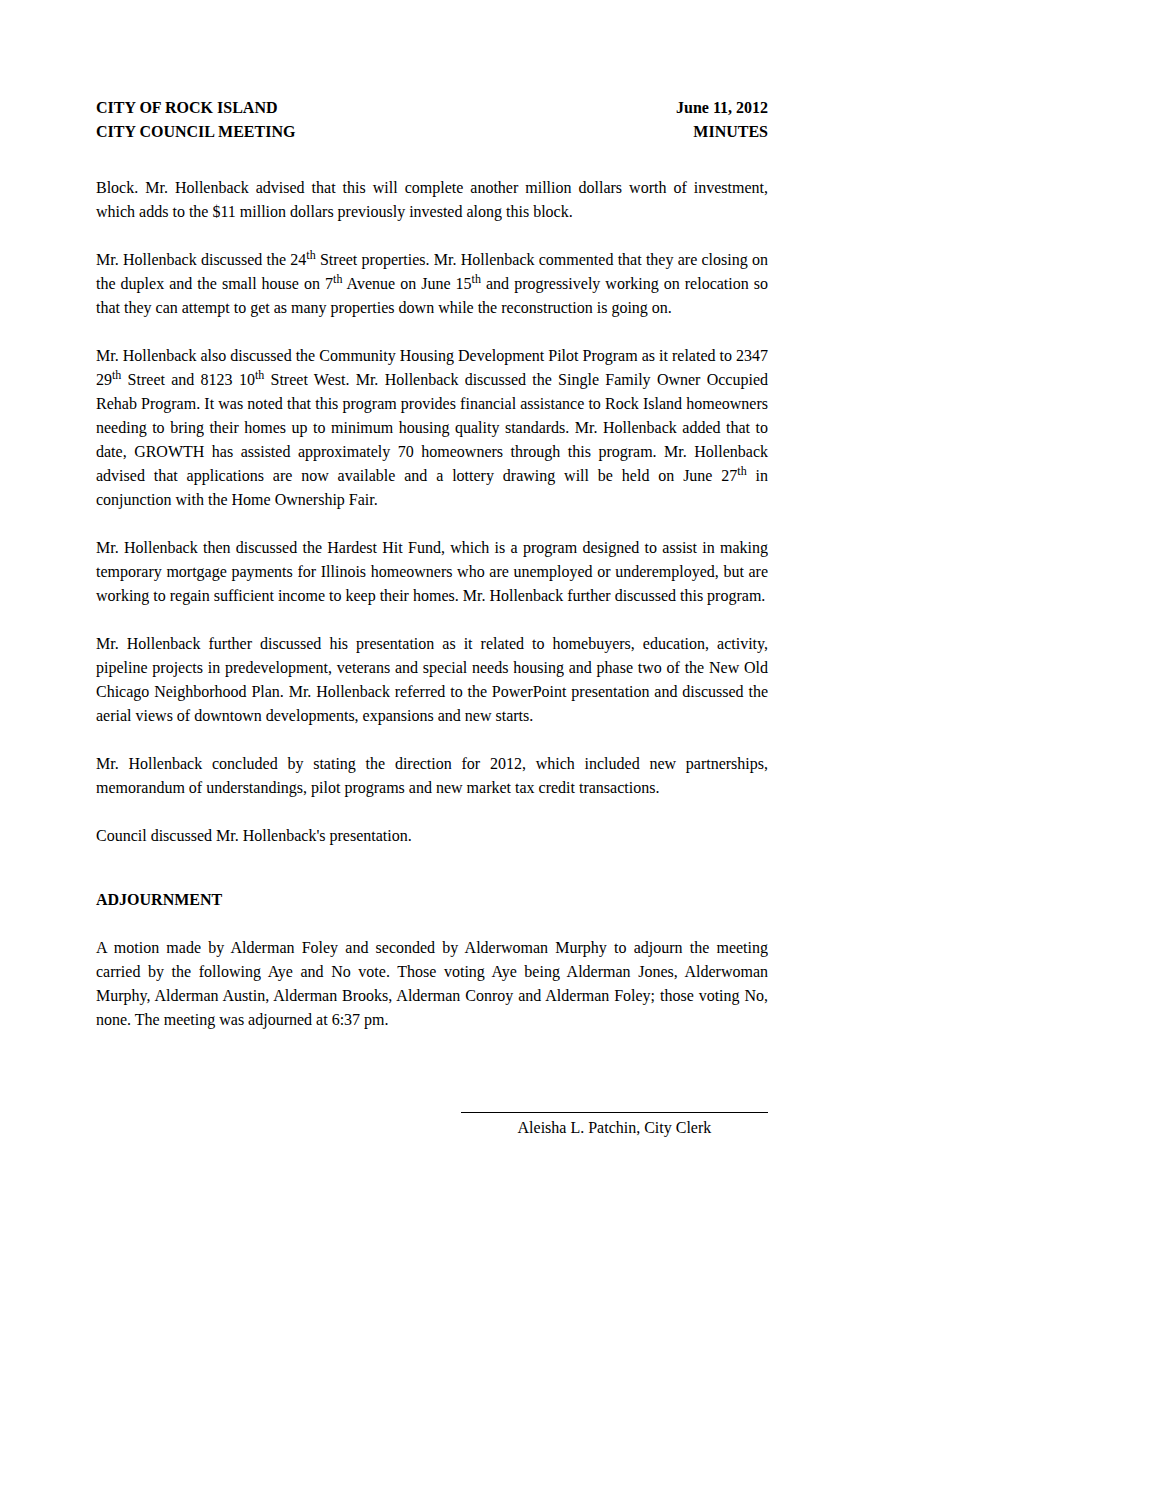CITY OF ROCK ISLAND
CITY COUNCIL MEETING
June 11, 2012
MINUTES
Block. Mr. Hollenback advised that this will complete another million dollars worth of investment, which adds to the $11 million dollars previously invested along this block.
Mr. Hollenback discussed the 24th Street properties. Mr. Hollenback commented that they are closing on the duplex and the small house on 7th Avenue on June 15th and progressively working on relocation so that they can attempt to get as many properties down while the reconstruction is going on.
Mr. Hollenback also discussed the Community Housing Development Pilot Program as it related to 2347 29th Street and 8123 10th Street West. Mr. Hollenback discussed the Single Family Owner Occupied Rehab Program. It was noted that this program provides financial assistance to Rock Island homeowners needing to bring their homes up to minimum housing quality standards. Mr. Hollenback added that to date, GROWTH has assisted approximately 70 homeowners through this program. Mr. Hollenback advised that applications are now available and a lottery drawing will be held on June 27th in conjunction with the Home Ownership Fair.
Mr. Hollenback then discussed the Hardest Hit Fund, which is a program designed to assist in making temporary mortgage payments for Illinois homeowners who are unemployed or underemployed, but are working to regain sufficient income to keep their homes. Mr. Hollenback further discussed this program.
Mr. Hollenback further discussed his presentation as it related to homebuyers, education, activity, pipeline projects in predevelopment, veterans and special needs housing and phase two of the New Old Chicago Neighborhood Plan. Mr. Hollenback referred to the PowerPoint presentation and discussed the aerial views of downtown developments, expansions and new starts.
Mr. Hollenback concluded by stating the direction for 2012, which included new partnerships, memorandum of understandings, pilot programs and new market tax credit transactions.
Council discussed Mr. Hollenback's presentation.
ADJOURNMENT
A motion made by Alderman Foley and seconded by Alderwoman Murphy to adjourn the meeting carried by the following Aye and No vote. Those voting Aye being Alderman Jones, Alderwoman Murphy, Alderman Austin, Alderman Brooks, Alderman Conroy and Alderman Foley; those voting No, none. The meeting was adjourned at 6:37 pm.
Aleisha L. Patchin, City Clerk